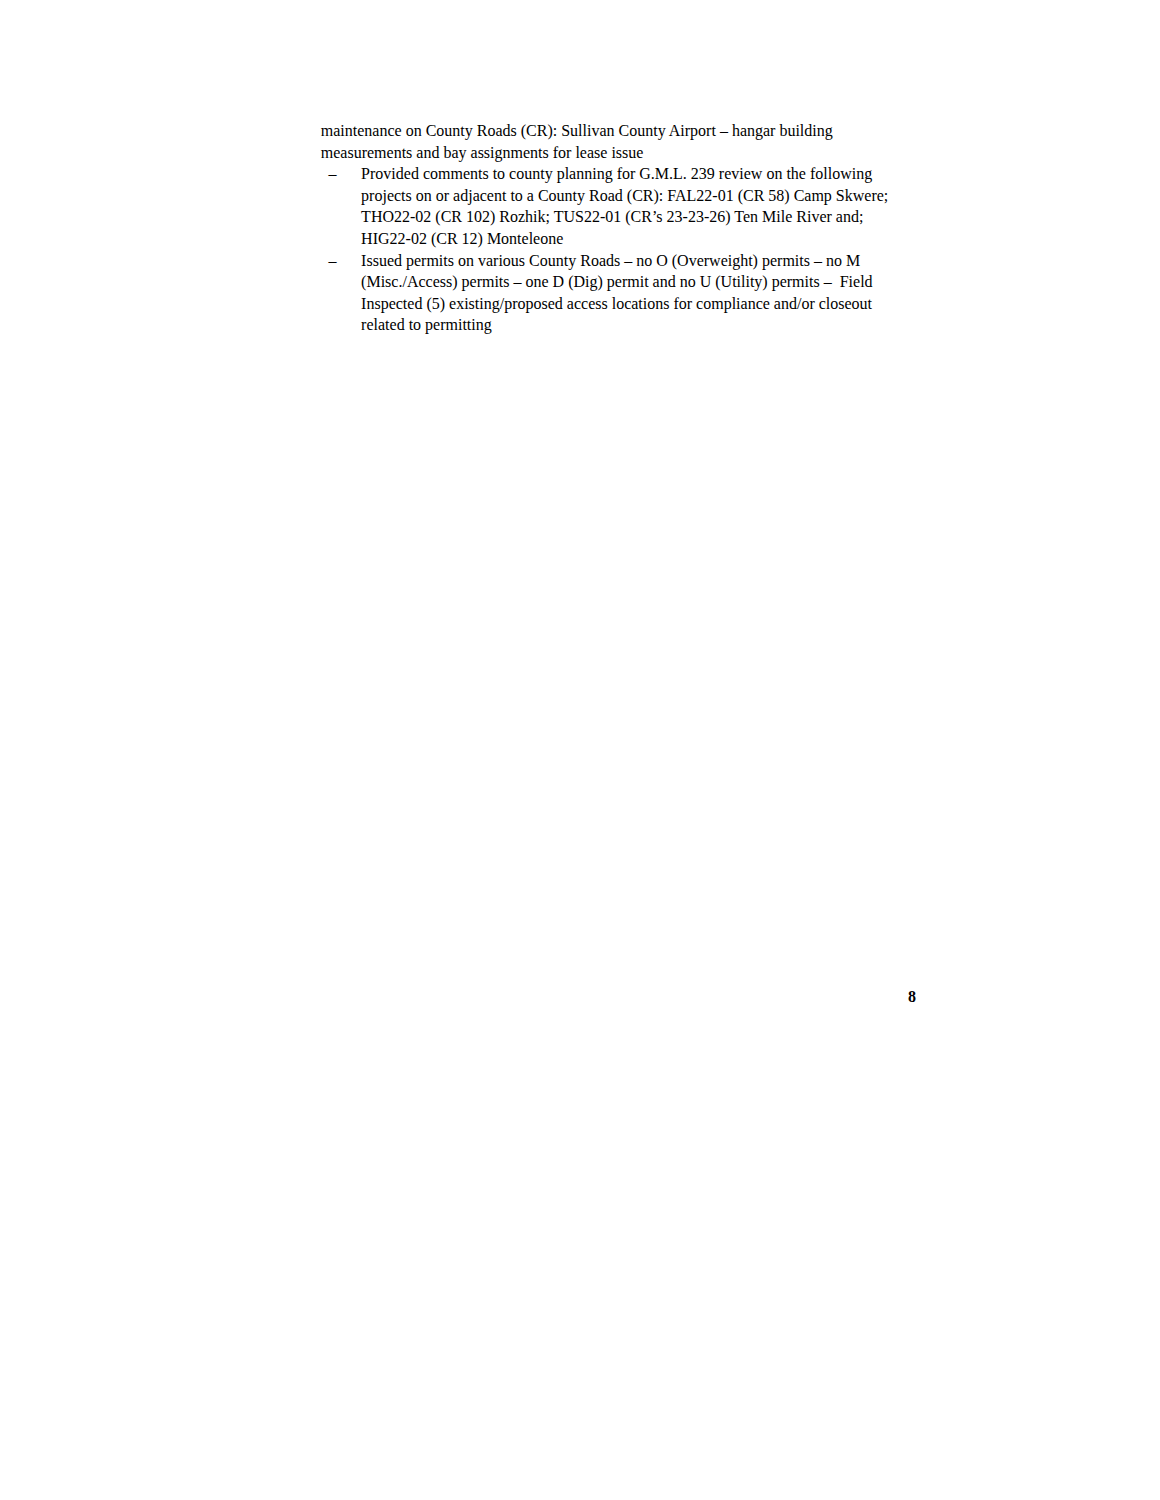maintenance on County Roads (CR): Sullivan County Airport – hangar building measurements and bay assignments for lease issue
Provided comments to county planning for G.M.L. 239 review on the following projects on or adjacent to a County Road (CR): FAL22-01 (CR 58) Camp Skwere; THO22-02 (CR 102) Rozhik; TUS22-01 (CR’s 23-23-26) Ten Mile River and; HIG22-02 (CR 12) Monteleone
Issued permits on various County Roads – no O (Overweight) permits – no M (Misc./Access) permits – one D (Dig) permit and no U (Utility) permits – Field Inspected (5) existing/proposed access locations for compliance and/or closeout related to permitting
8